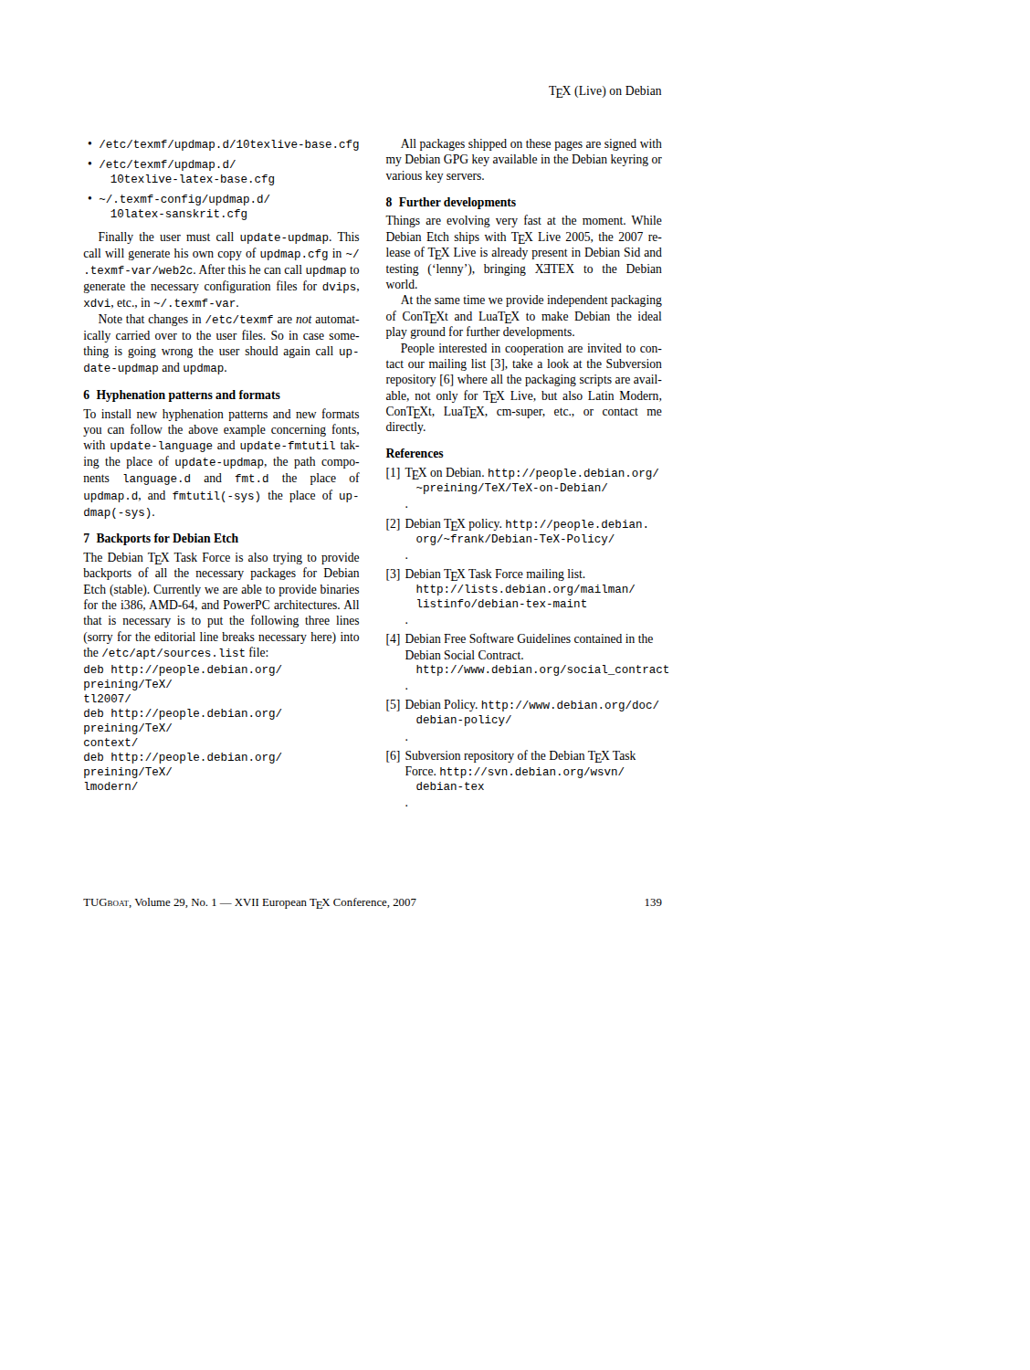TEX (Live) on Debian
/etc/texmf/updmap.d/10texlive-base.cfg
/etc/texmf/updmap.d/10texlive-latex-base.cfg
~/.texmf-config/updmap.d/10latex-sanskrit.cfg
Finally the user must call update-updmap. This call will generate his own copy of updmap.cfg in ~/ .texmf-var/web2c. After this he can call updmap to generate the necessary configuration files for dvips, xdvi, etc., in ~/.texmf-var.
Note that changes in /etc/texmf are not automatically carried over to the user files. So in case something is going wrong the user should again call update-updmap and updmap.
6 Hyphenation patterns and formats
To install new hyphenation patterns and new formats you can follow the above example concerning fonts, with update-language and update-fmtutil taking the place of update-updmap, the path components language.d and fmt.d the place of updmap.d, and fmtutil(-sys) the place of updmap(-sys).
7 Backports for Debian Etch
The Debian TEX Task Force is also trying to provide backports of all the necessary packages for Debian Etch (stable). Currently we are able to provide binaries for the i386, AMD-64, and PowerPC architectures. All that is necessary is to put the following three lines (sorry for the editorial line breaks necessary here) into the /etc/apt/sources.list file:
deb http://people.debian.org/ preining/TeX/ tl2007/ deb http://people.debian.org/ preining/TeX/ context/ deb http://people.debian.org/ preining/TeX/ lmodern/
All packages shipped on these pages are signed with my Debian GPG key available in the Debian keyring or various key servers.
8 Further developments
Things are evolving very fast at the moment. While Debian Etch ships with TEX Live 2005, the 2007 release of TEX Live is already present in Debian Sid and testing (‘lenny’), bringing XETEX to the Debian world.
At the same time we provide independent packaging of ConTEXt and LuaTEX to make Debian the ideal play ground for further developments.
People interested in cooperation are invited to contact our mailing list [3], take a look at the Subversion repository [6] where all the packaging scripts are available, not only for TEX Live, but also Latin Modern, ConTEXt, LuaTEX, cm-super, etc., or contact me directly.
References
[1] TEX on Debian. http://people.debian.org/~preining/TeX/TeX-on-Debian/.
[2] Debian TEX policy. http://people.debian. org/~frank/Debian-TeX-Policy/.
[3] Debian TEX Task Force mailing list.http://lists.debian.org/mailman/listinfo/debian-tex-maint.
[4] Debian Free Software Guidelines contained in the Debian Social Contract.http://www.debian.org/social_contract.
[5] Debian Policy. http://www.debian.org/doc/debian-policy/.
[6] Subversion repository of the Debian TEX Task Force. http://svn.debian.org/wsvn/debian-tex.
TUGboat, Volume 29, No. 1 — XVII European TEX Conference, 2007
139